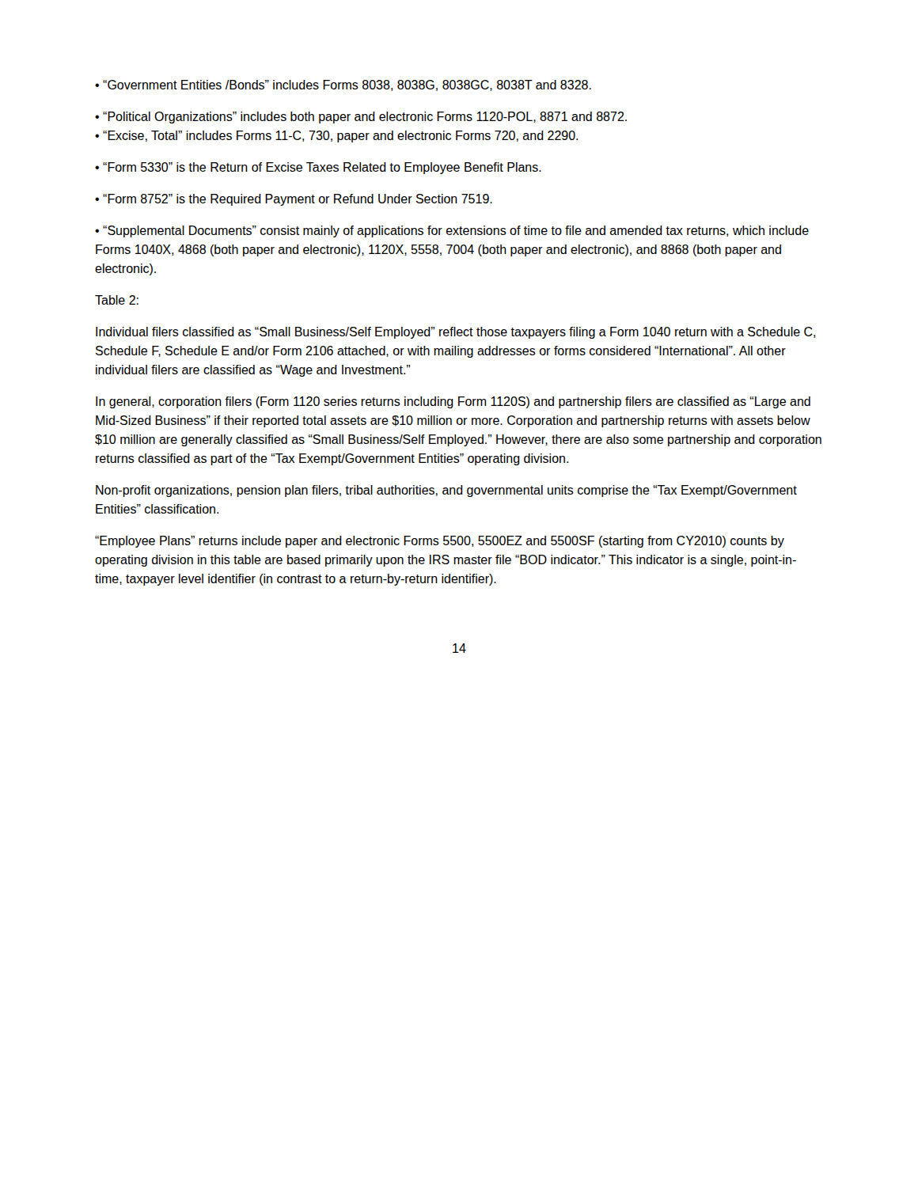• “Government Entities /Bonds” includes Forms 8038, 8038G, 8038GC, 8038T and 8328.
• “Political Organizations” includes both paper and electronic Forms 1120-POL, 8871 and 8872.
• “Excise, Total” includes Forms 11-C, 730, paper and electronic Forms 720, and 2290.
• “Form 5330” is the Return of Excise Taxes Related to Employee Benefit Plans.
• “Form 8752” is the Required Payment or Refund Under Section 7519.
• “Supplemental Documents” consist mainly of applications for extensions of time to file and amended tax returns, which include Forms 1040X, 4868 (both paper and electronic), 1120X, 5558, 7004 (both paper and electronic), and 8868 (both paper and electronic).
Table 2:
Individual filers classified as “Small Business/Self Employed” reflect those taxpayers filing a Form 1040 return with a Schedule C, Schedule F, Schedule E and/or Form 2106 attached, or with mailing addresses or forms considered “International”. All other individual filers are classified as “Wage and Investment.”
In general, corporation filers (Form 1120 series returns including Form 1120S) and partnership filers are classified as “Large and Mid-Sized Business” if their reported total assets are $10 million or more. Corporation and partnership returns with assets below $10 million are generally classified as “Small Business/Self Employed.” However, there are also some partnership and corporation returns classified as part of the “Tax Exempt/Government Entities” operating division.
Non-profit organizations, pension plan filers, tribal authorities, and governmental units comprise the “Tax Exempt/Government Entities” classification.
“Employee Plans” returns include paper and electronic Forms 5500, 5500EZ and 5500SF (starting from CY2010) counts by operating division in this table are based primarily upon the IRS master file “BOD indicator.” This indicator is a single, point-in-time, taxpayer level identifier (in contrast to a return-by-return identifier).
14